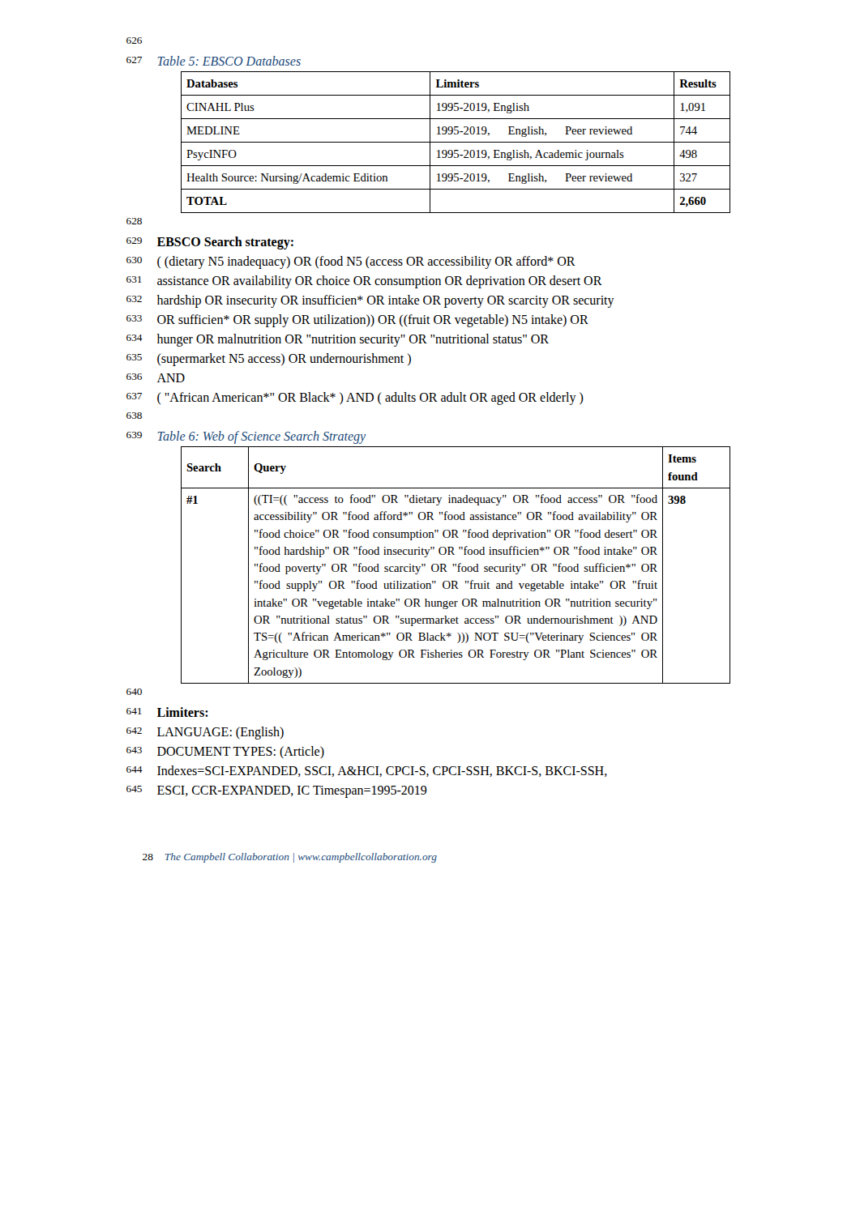626
627
Table 5: EBSCO Databases
| Databases | Limiters | Results |
| --- | --- | --- |
| CINAHL Plus | 1995-2019, English | 1,091 |
| MEDLINE | 1995-2019, English, Peer reviewed | 744 |
| PsycINFO | 1995-2019, English, Academic journals | 498 |
| Health Source: Nursing/Academic Edition | 1995-2019, English, Peer reviewed | 327 |
| TOTAL | | 2,660 |
628
629
EBSCO Search strategy:
630
( (dietary N5 inadequacy) OR (food N5 (access OR accessibility OR afford* OR
631
assistance OR availability OR choice OR consumption OR deprivation OR desert OR
632
hardship OR insecurity OR insufficien* OR intake OR poverty OR scarcity OR security
633
OR sufficien* OR supply OR utilization)) OR ((fruit OR vegetable) N5 intake) OR
634
hunger OR malnutrition OR "nutrition security" OR "nutritional status" OR
635
(supermarket N5 access) OR undernourishment )
636
AND
637
( "African American*" OR Black* ) AND ( adults OR adult OR aged OR elderly )
638
639
Table 6: Web of Science Search Strategy
| Search | Query | Items found |
| --- | --- | --- |
| #1 | ((TI=(( "access to food" OR "dietary inadequacy" OR "food access" OR "food accessibility" OR "food afford*" OR "food assistance" OR "food availability" OR "food choice" OR "food consumption" OR "food deprivation" OR "food desert" OR "food hardship" OR "food insecurity" OR "food insufficien*" OR "food intake" OR "food poverty" OR "food scarcity" OR "food security" OR "food sufficien*" OR "food supply" OR "food utilization" OR "fruit and vegetable intake" OR "fruit intake" OR "vegetable intake" OR hunger OR malnutrition OR "nutrition security" OR "nutritional status" OR "supermarket access" OR undernourishment )) AND TS=(( "African American*" OR Black* ))) NOT SU=("Veterinary Sciences" OR Agriculture OR Entomology OR Fisheries OR Forestry OR "Plant Sciences" OR Zoology)) | 398 |
640
641
Limiters:
642
LANGUAGE: (English)
643
DOCUMENT TYPES: (Article)
644
Indexes=SCI-EXPANDED, SSCI, A&HCI, CPCI-S, CPCI-SSH, BKCI-S, BKCI-SSH,
645
ESCI, CCR-EXPANDED, IC Timespan=1995-2019
28 The Campbell Collaboration | www.campbellcollaboration.org